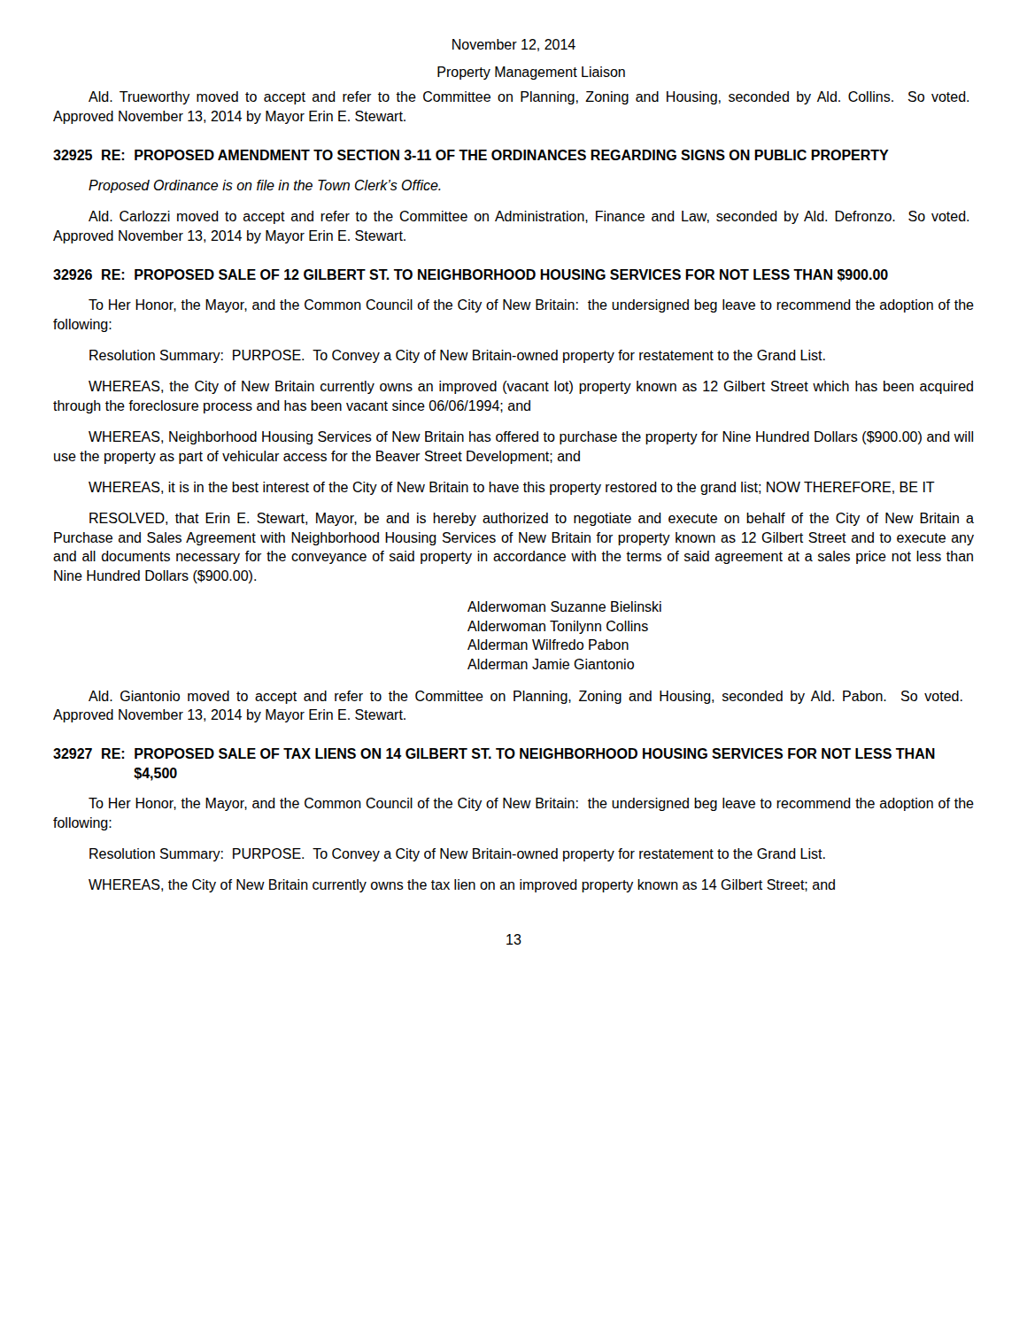November 12, 2014
Property Management Liaison
Ald. Trueworthy moved to accept and refer to the Committee on Planning, Zoning and Housing, seconded by Ald. Collins. So voted. Approved November 13, 2014 by Mayor Erin E. Stewart.
32925 RE: PROPOSED AMENDMENT TO SECTION 3-11 OF THE ORDINANCES REGARDING SIGNS ON PUBLIC PROPERTY
Proposed Ordinance is on file in the Town Clerk’s Office.
Ald. Carlozzi moved to accept and refer to the Committee on Administration, Finance and Law, seconded by Ald. Defronzo. So voted. Approved November 13, 2014 by Mayor Erin E. Stewart.
32926 RE: PROPOSED SALE OF 12 GILBERT ST. TO NEIGHBORHOOD HOUSING SERVICES FOR NOT LESS THAN $900.00
To Her Honor, the Mayor, and the Common Council of the City of New Britain: the undersigned beg leave to recommend the adoption of the following:
Resolution Summary: PURPOSE. To Convey a City of New Britain-owned property for restatement to the Grand List.
WHEREAS, the City of New Britain currently owns an improved (vacant lot) property known as 12 Gilbert Street which has been acquired through the foreclosure process and has been vacant since 06/06/1994; and
WHEREAS, Neighborhood Housing Services of New Britain has offered to purchase the property for Nine Hundred Dollars ($900.00) and will use the property as part of vehicular access for the Beaver Street Development; and
WHEREAS, it is in the best interest of the City of New Britain to have this property restored to the grand list; NOW THEREFORE, BE IT
RESOLVED, that Erin E. Stewart, Mayor, be and is hereby authorized to negotiate and execute on behalf of the City of New Britain a Purchase and Sales Agreement with Neighborhood Housing Services of New Britain for property known as 12 Gilbert Street and to execute any and all documents necessary for the conveyance of said property in accordance with the terms of said agreement at a sales price not less than Nine Hundred Dollars ($900.00).
Alderwoman Suzanne Bielinski
Alderwoman Tonilynn Collins
Alderman Wilfredo Pabon
Alderman Jamie Giantonio
Ald. Giantonio moved to accept and refer to the Committee on Planning, Zoning and Housing, seconded by Ald. Pabon. So voted. Approved November 13, 2014 by Mayor Erin E. Stewart.
32927 RE: PROPOSED SALE OF TAX LIENS ON 14 GILBERT ST. TO NEIGHBORHOOD HOUSING SERVICES FOR NOT LESS THAN $4,500
To Her Honor, the Mayor, and the Common Council of the City of New Britain: the undersigned beg leave to recommend the adoption of the following:
Resolution Summary: PURPOSE. To Convey a City of New Britain-owned property for restatement to the Grand List.
WHEREAS, the City of New Britain currently owns the tax lien on an improved property known as 14 Gilbert Street; and
13